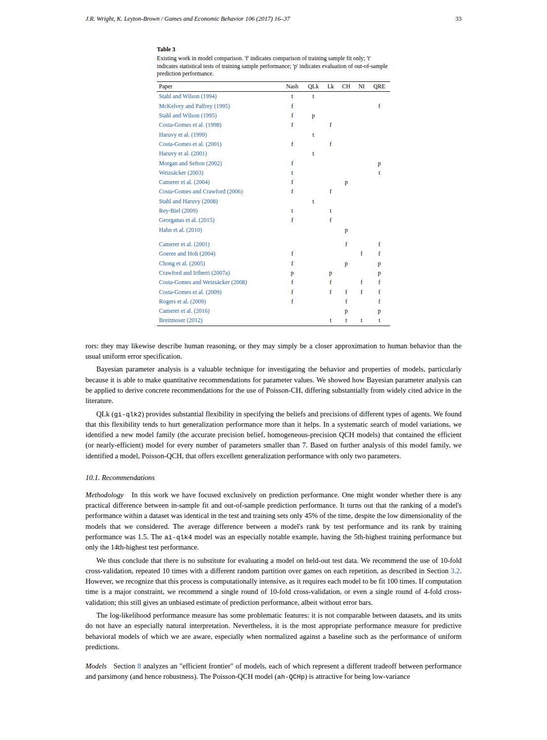J.R. Wright, K. Leyton-Brown / Games and Economic Behavior 106 (2017) 16–37 33
Table 3
Existing work in model comparison. 'f' indicates comparison of training sample fit only; 't' indicates statistical tests of training sample performance; 'p' indicates evaluation of out-of-sample prediction performance.
| Paper | Nash | QLk | Lk | CH | NI | QRE |
| --- | --- | --- | --- | --- | --- | --- |
| Stahl and Wilson (1994) | t | t | | | | |
| McKelvey and Palfrey (1995) | f | | | | | f |
| Stahl and Wilson (1995) | f | p | | | | |
| Costa-Gomes et al. (1998) | f | | f | | | |
| Haruvy et al. (1999) | | t | | | | |
| Costa-Gomes et al. (2001) | f | | f | | | |
| Haruvy et al. (2001) | | t | | | | |
| Morgan and Sefton (2002) | f | | | | | p |
| Weizsäcker (2003) | t | | | | | t |
| Camerer et al. (2004) | f | | | p | | |
| Costa-Gomes and Crawford (2006) | f | | f | | | |
| Stahl and Haruvy (2008) | | t | | | | |
| Rey-Biel (2009) | t | | t | | | |
| Georganas et al. (2015) | f | | f | | | |
| Hahn et al. (2010) | | | | p | | |
| Camerer et al. (2001) | | | | f | | f |
| Goeree and Holt (2004) | f | | | | f | f |
| Chong et al. (2005) | f | | | p | | p |
| Crawford and Iriberri (2007a) | p | | p | | | p |
| Costa-Gomes and Weizsäcker (2008) | f | | f | | f | f |
| Costa-Gomes et al. (2009) | f | | f | f | f | f |
| Rogers et al. (2009) | f | | | f | | f |
| Camerer et al. (2016) | | | | p | | p |
| Breitmoser (2012) | | | t | t | t | t |
rors: they may likewise describe human reasoning, or they may simply be a closer approximation to human behavior than the usual uniform error specification.
Bayesian parameter analysis is a valuable technique for investigating the behavior and properties of models, particularly because it is able to make quantitative recommendations for parameter values. We showed how Bayesian parameter analysis can be applied to derive concrete recommendations for the use of Poisson-CH, differing substantially from widely cited advice in the literature.
QLk (gi-qlk2) provides substantial flexibility in specifying the beliefs and precisions of different types of agents. We found that this flexibility tends to hurt generalization performance more than it helps. In a systematic search of model variations, we identified a new model family (the accurate precision belief, homogeneous-precision QCH models) that contained the efficient (or nearly-efficient) model for every number of parameters smaller than 7. Based on further analysis of this model family, we identified a model, Poisson-QCH, that offers excellent generalization performance with only two parameters.
10.1. Recommendations
Methodology In this work we have focused exclusively on prediction performance. One might wonder whether there is any practical difference between in-sample fit and out-of-sample prediction performance. It turns out that the ranking of a model's performance within a dataset was identical in the test and training sets only 45% of the time, despite the low dimensionality of the models that we considered. The average difference between a model's rank by test performance and its rank by training performance was 1.5. The ai-qlk4 model was an especially notable example, having the 5th-highest training performance but only the 14th-highest test performance.
We thus conclude that there is no substitute for evaluating a model on held-out test data. We recommend the use of 10-fold cross-validation, repeated 10 times with a different random partition over games on each repetition, as described in Section 3.2. However, we recognize that this process is computationally intensive, as it requires each model to be fit 100 times. If computation time is a major constraint, we recommend a single round of 10-fold cross-validation, or even a single round of 4-fold cross-validation; this still gives an unbiased estimate of prediction performance, albeit without error bars.
The log-likelihood performance measure has some problematic features: it is not comparable between datasets, and its units do not have an especially natural interpretation. Nevertheless, it is the most appropriate performance measure for predictive behavioral models of which we are aware, especially when normalized against a baseline such as the performance of uniform predictions.
Models Section 8 analyzes an "efficient frontier" of models, each of which represent a different tradeoff between performance and parsimony (and hence robustness). The Poisson-QCH model (ah-QCHp) is attractive for being low-variance